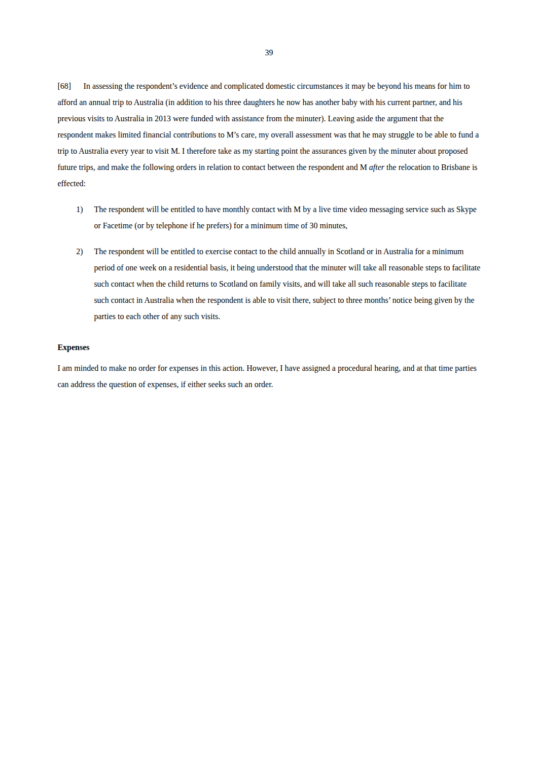39
[68] In assessing the respondent’s evidence and complicated domestic circumstances it may be beyond his means for him to afford an annual trip to Australia (in addition to his three daughters he now has another baby with his current partner, and his previous visits to Australia in 2013 were funded with assistance from the minuter). Leaving aside the argument that the respondent makes limited financial contributions to M’s care, my overall assessment was that he may struggle to be able to fund a trip to Australia every year to visit M. I therefore take as my starting point the assurances given by the minuter about proposed future trips, and make the following orders in relation to contact between the respondent and M after the relocation to Brisbane is effected:
1) The respondent will be entitled to have monthly contact with M by a live time video messaging service such as Skype or Facetime (or by telephone if he prefers) for a minimum time of 30 minutes,
2) The respondent will be entitled to exercise contact to the child annually in Scotland or in Australia for a minimum period of one week on a residential basis, it being understood that the minuter will take all reasonable steps to facilitate such contact when the child returns to Scotland on family visits, and will take all such reasonable steps to facilitate such contact in Australia when the respondent is able to visit there, subject to three months’ notice being given by the parties to each other of any such visits.
Expenses
I am minded to make no order for expenses in this action. However, I have assigned a procedural hearing, and at that time parties can address the question of expenses, if either seeks such an order.